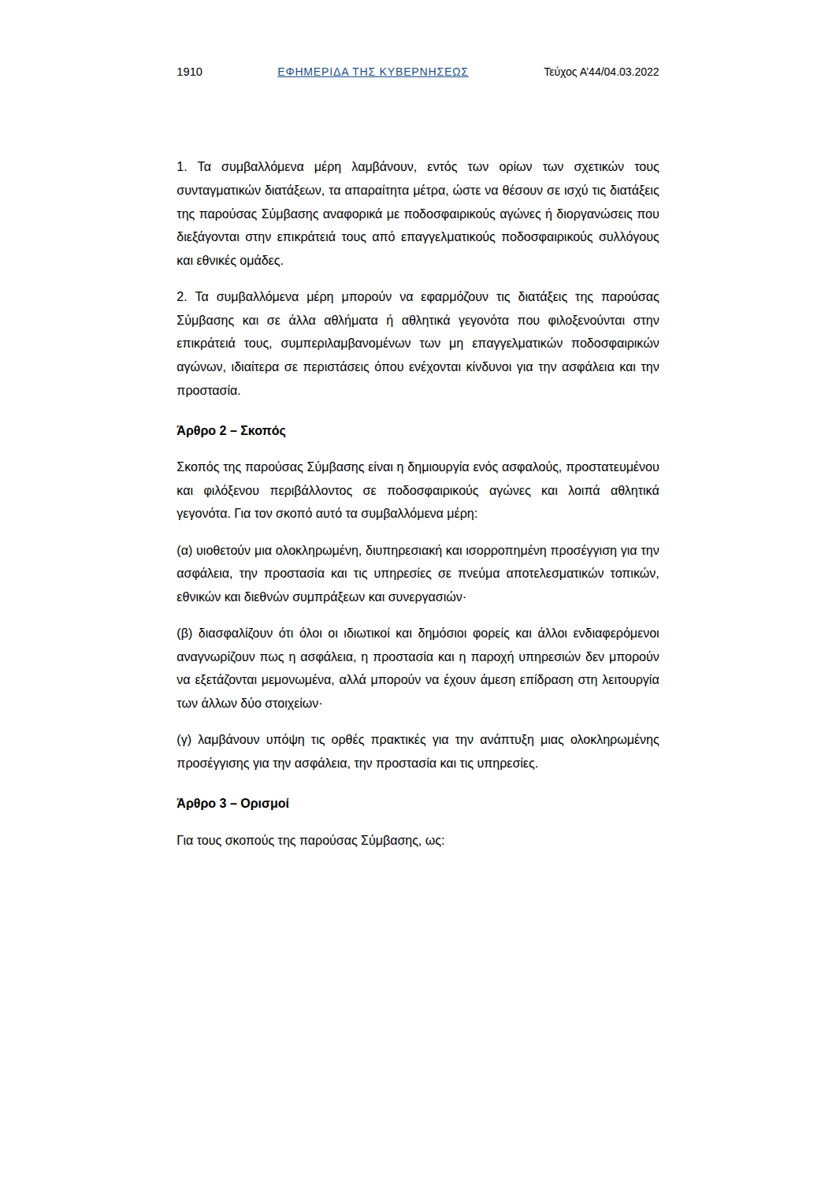1910
ΕΦΗΜΕΡΙΔΑ ΤΗΣ ΚΥΒΕΡΝΗΣΕΩΣ
Τεύχος Α’44/04.03.2022
1. Τα συμβαλλόμενα μέρη λαμβάνουν, εντός των ορίων των σχετικών τους συνταγματικών διατάξεων, τα απαραίτητα μέτρα, ώστε να θέσουν σε ισχύ τις διατάξεις της παρούσας Σύμβασης αναφορικά με ποδοσφαιρικούς αγώνες ή διοργανώσεις που διεξάγονται στην επικράτειά τους από επαγγελματικούς ποδοσφαιρικούς συλλόγους και εθνικές ομάδες.
2. Τα συμβαλλόμενα μέρη μπορούν να εφαρμόζουν τις διατάξεις της παρούσας Σύμβασης και σε άλλα αθλήματα ή αθλητικά γεγονότα που φιλοξενούνται στην επικράτειά τους, συμπεριλαμβανομένων των μη επαγγελματικών ποδοσφαιρικών αγώνων, ιδιαίτερα σε περιστάσεις όπου ενέχονται κίνδυνοι για την ασφάλεια και την προστασία.
Άρθρο 2 – Σκοπός
Σκοπός της παρούσας Σύμβασης είναι η δημιουργία ενός ασφαλούς, προστατευμένου και φιλόξενου περιβάλλοντος σε ποδοσφαιρικούς αγώνες και λοιπά αθλητικά γεγονότα. Για τον σκοπό αυτό τα συμβαλλόμενα μέρη:
(α) υιοθετούν μια ολοκληρωμένη, διυπηρεσιακή και ισορροπημένη προσέγγιση για την ασφάλεια, την προστασία και τις υπηρεσίες σε πνεύμα αποτελεσματικών τοπικών, εθνικών και διεθνών συμπράξεων και συνεργασιών·
(β) διασφαλίζουν ότι όλοι οι ιδιωτικοί και δημόσιοι φορείς και άλλοι ενδιαφερόμενοι αναγνωρίζουν πως η ασφάλεια, η προστασία και η παροχή υπηρεσιών δεν μπορούν να εξετάζονται μεμονωμένα, αλλά μπορούν να έχουν άμεση επίδραση στη λειτουργία των άλλων δύο στοιχείων·
(γ) λαμβάνουν υπόψη τις ορθές πρακτικές για την ανάπτυξη μιας ολοκληρωμένης προσέγγισης για την ασφάλεια, την προστασία και τις υπηρεσίες.
Άρθρο 3 – Ορισμοί
Για τους σκοπούς της παρούσας Σύμβασης, ως: